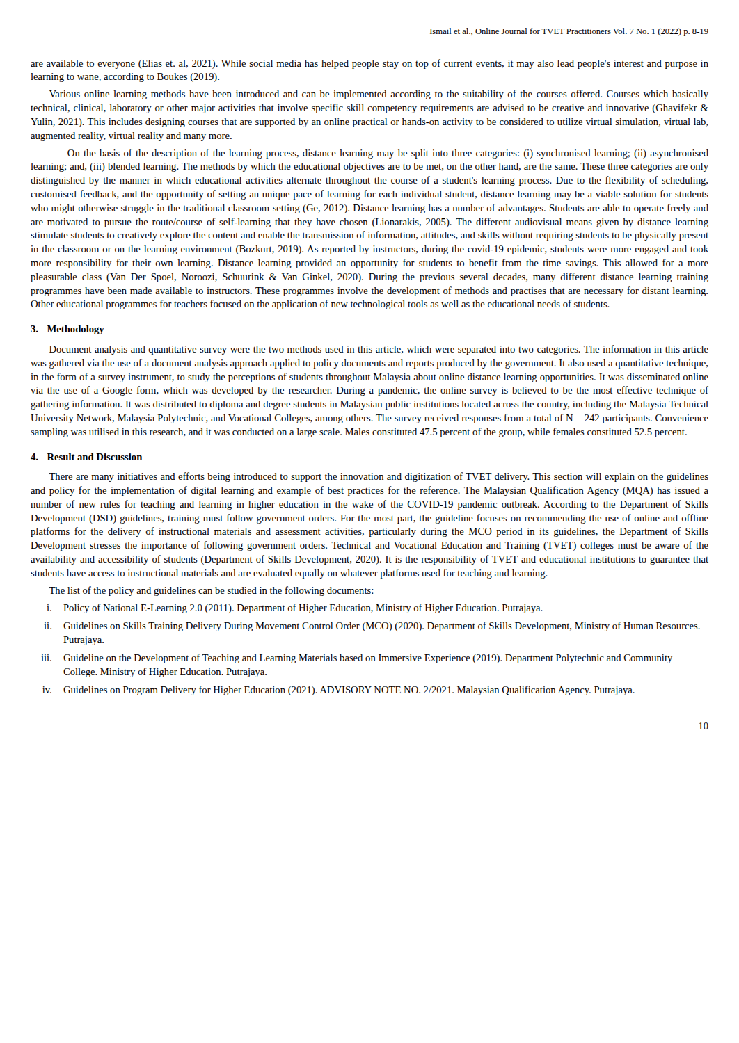Ismail et al., Online Journal for TVET Practitioners Vol. 7 No. 1 (2022) p. 8-19
are available to everyone (Elias et. al, 2021). While social media has helped people stay on top of current events, it may also lead people's interest and purpose in learning to wane, according to Boukes (2019).
Various online learning methods have been introduced and can be implemented according to the suitability of the courses offered. Courses which basically technical, clinical, laboratory or other major activities that involve specific skill competency requirements are advised to be creative and innovative (Ghavifekr & Yulin, 2021). This includes designing courses that are supported by an online practical or hands-on activity to be considered to utilize virtual simulation, virtual lab, augmented reality, virtual reality and many more.
On the basis of the description of the learning process, distance learning may be split into three categories: (i) synchronised learning; (ii) asynchronised learning; and, (iii) blended learning. The methods by which the educational objectives are to be met, on the other hand, are the same. These three categories are only distinguished by the manner in which educational activities alternate throughout the course of a student's learning process. Due to the flexibility of scheduling, customised feedback, and the opportunity of setting an unique pace of learning for each individual student, distance learning may be a viable solution for students who might otherwise struggle in the traditional classroom setting (Ge, 2012). Distance learning has a number of advantages. Students are able to operate freely and are motivated to pursue the route/course of self-learning that they have chosen (Lionarakis, 2005). The different audiovisual means given by distance learning stimulate students to creatively explore the content and enable the transmission of information, attitudes, and skills without requiring students to be physically present in the classroom or on the learning environment (Bozkurt, 2019). As reported by instructors, during the covid-19 epidemic, students were more engaged and took more responsibility for their own learning. Distance learning provided an opportunity for students to benefit from the time savings. This allowed for a more pleasurable class (Van Der Spoel, Noroozi, Schuurink & Van Ginkel, 2020). During the previous several decades, many different distance learning training programmes have been made available to instructors. These programmes involve the development of methods and practises that are necessary for distant learning. Other educational programmes for teachers focused on the application of new technological tools as well as the educational needs of students.
3. Methodology
Document analysis and quantitative survey were the two methods used in this article, which were separated into two categories. The information in this article was gathered via the use of a document analysis approach applied to policy documents and reports produced by the government. It also used a quantitative technique, in the form of a survey instrument, to study the perceptions of students throughout Malaysia about online distance learning opportunities. It was disseminated online via the use of a Google form, which was developed by the researcher. During a pandemic, the online survey is believed to be the most effective technique of gathering information. It was distributed to diploma and degree students in Malaysian public institutions located across the country, including the Malaysia Technical University Network, Malaysia Polytechnic, and Vocational Colleges, among others. The survey received responses from a total of N = 242 participants. Convenience sampling was utilised in this research, and it was conducted on a large scale. Males constituted 47.5 percent of the group, while females constituted 52.5 percent.
4. Result and Discussion
There are many initiatives and efforts being introduced to support the innovation and digitization of TVET delivery. This section will explain on the guidelines and policy for the implementation of digital learning and example of best practices for the reference. The Malaysian Qualification Agency (MQA) has issued a number of new rules for teaching and learning in higher education in the wake of the COVID-19 pandemic outbreak. According to the Department of Skills Development (DSD) guidelines, training must follow government orders. For the most part, the guideline focuses on recommending the use of online and offline platforms for the delivery of instructional materials and assessment activities, particularly during the MCO period in its guidelines, the Department of Skills Development stresses the importance of following government orders. Technical and Vocational Education and Training (TVET) colleges must be aware of the availability and accessibility of students (Department of Skills Development, 2020). It is the responsibility of TVET and educational institutions to guarantee that students have access to instructional materials and are evaluated equally on whatever platforms used for teaching and learning.
The list of the policy and guidelines can be studied in the following documents:
i. Policy of National E-Learning 2.0 (2011). Department of Higher Education, Ministry of Higher Education. Putrajaya.
ii. Guidelines on Skills Training Delivery During Movement Control Order (MCO) (2020). Department of Skills Development, Ministry of Human Resources. Putrajaya.
iii. Guideline on the Development of Teaching and Learning Materials based on Immersive Experience (2019). Department Polytechnic and Community College. Ministry of Higher Education. Putrajaya.
iv. Guidelines on Program Delivery for Higher Education (2021). ADVISORY NOTE NO. 2/2021. Malaysian Qualification Agency. Putrajaya.
10